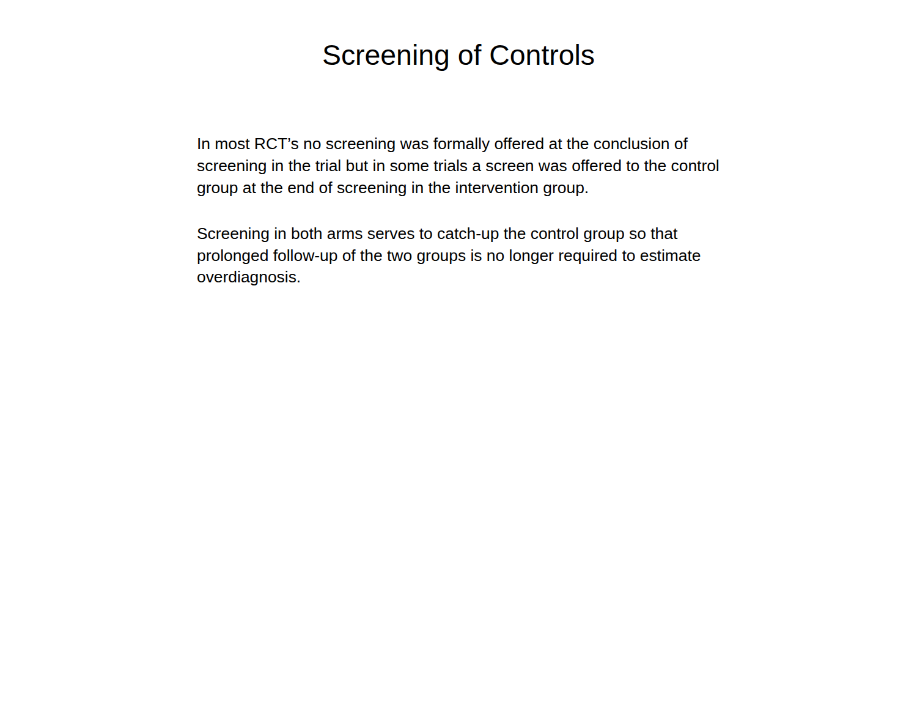Screening of Controls
In most RCT’s no screening was formally offered at the conclusion of screening in the trial but in some trials a screen was offered to the control group at the end of screening in the intervention group.
Screening in both arms serves to catch-up the control group so that prolonged follow-up of the two groups is no longer required to estimate overdiagnosis.